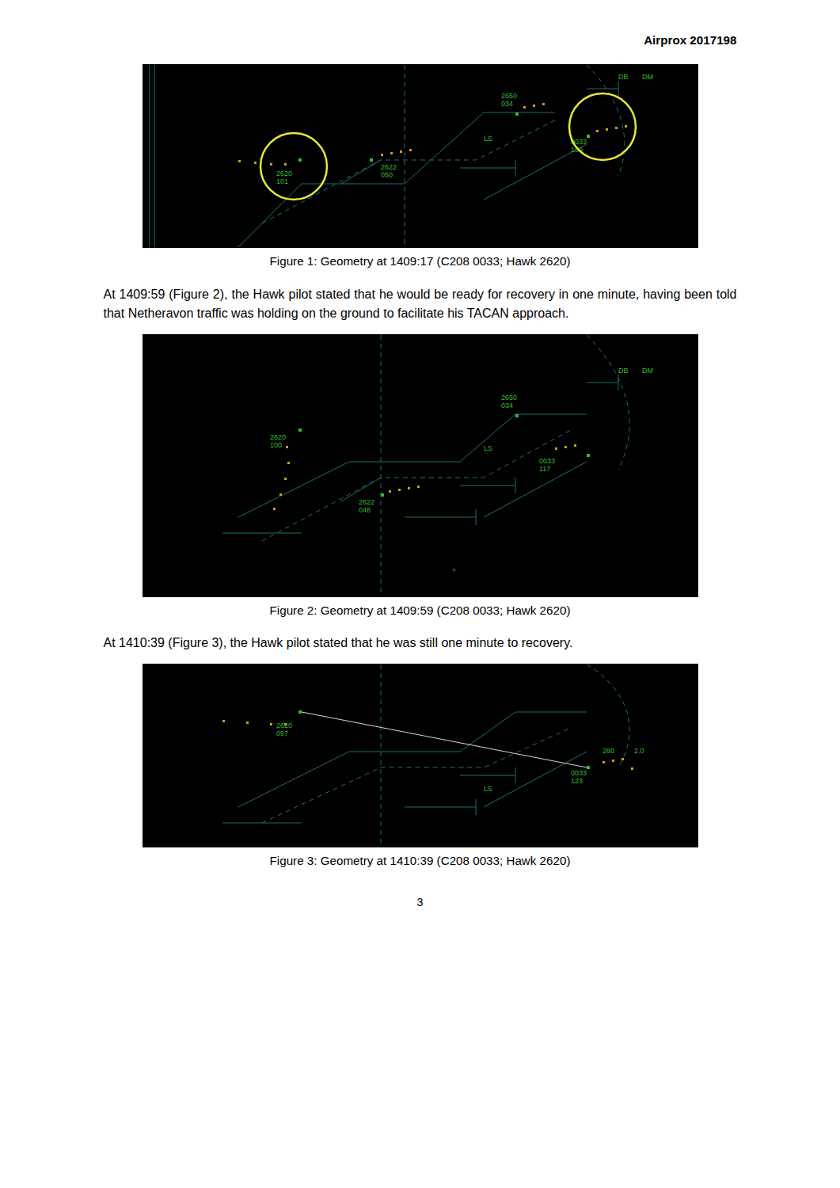Airprox 2017198
2620 101 2650 034 2622 050 0033 109 LS DB DM
Figure 1: Geometry at 1409:17 (C208 0033; Hawk 2620)
At 1409:59 (Figure 2), the Hawk pilot stated that he would be ready for recovery in one minute, having been told that Netheravon traffic was holding on the ground to facilitate his TACAN approach.
2620 100 2650 034 2622 048 0033 117 LS DB DM +
Figure 2: Geometry at 1409:59 (C208 0033; Hawk 2620)
At 1410:39 (Figure 3), the Hawk pilot stated that he was still one minute to recovery.
2620 097 0033 123 280 2.0 LS
Figure 3: Geometry at 1410:39 (C208 0033; Hawk 2620)
3